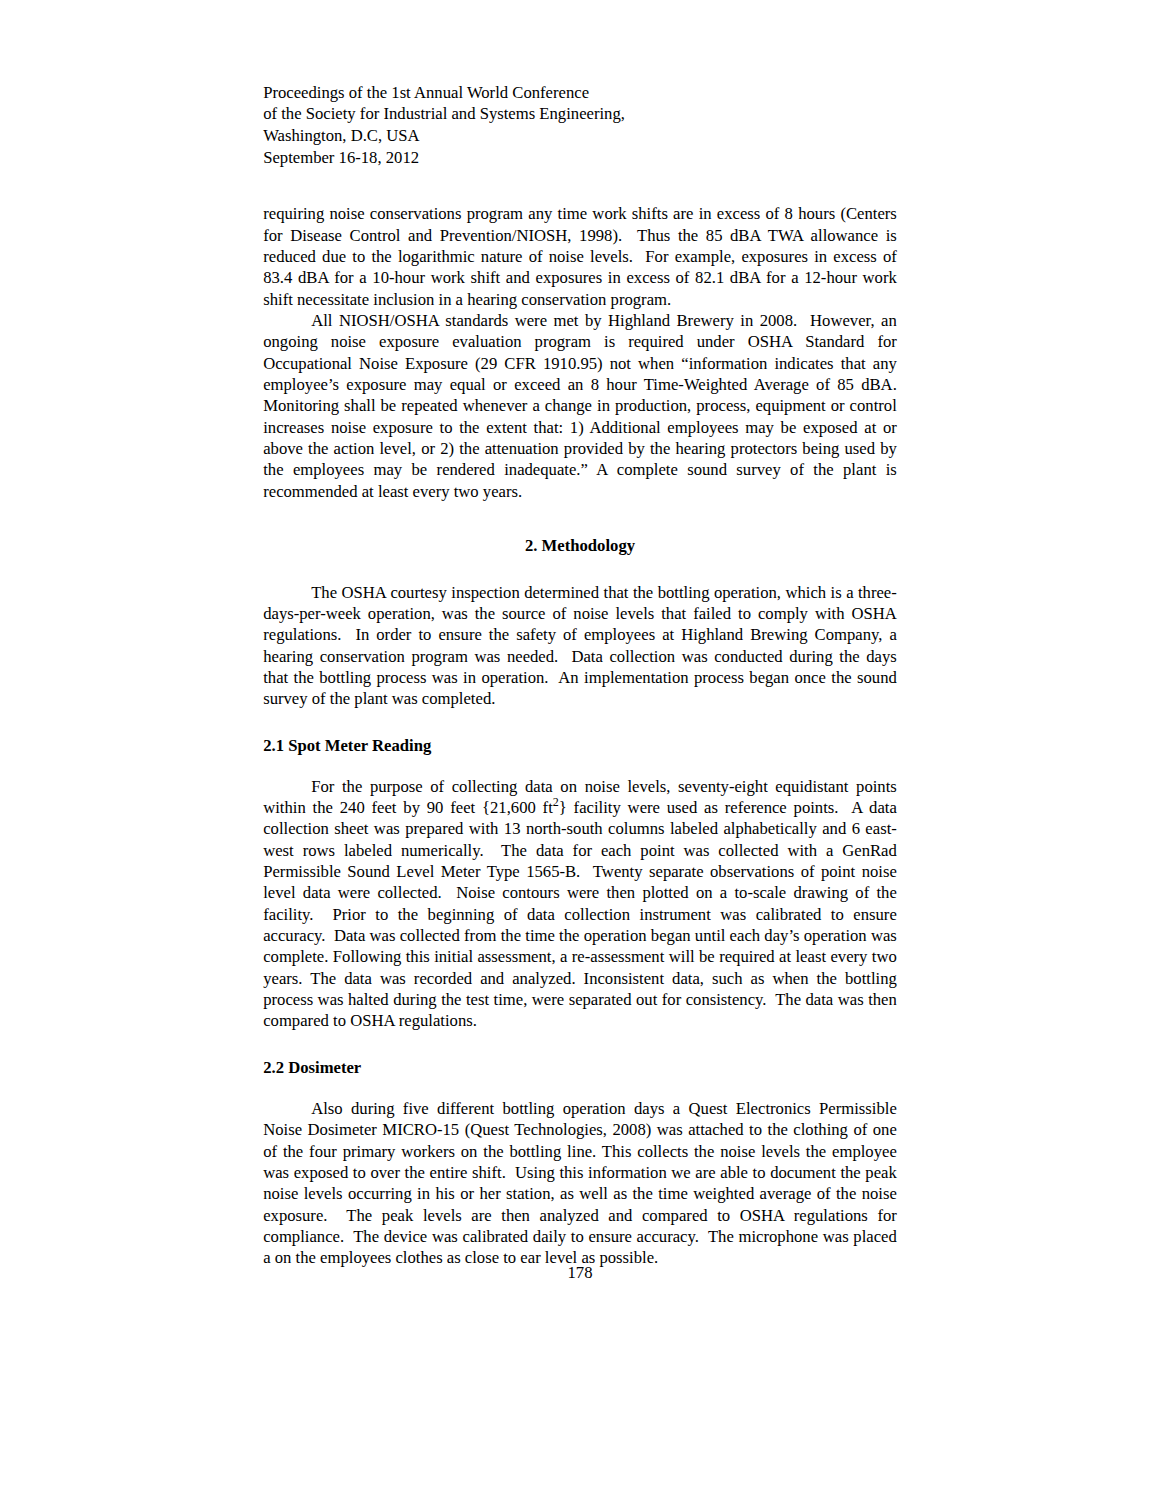Proceedings of the 1st Annual World Conference
of the Society for Industrial and Systems Engineering,
Washington, D.C, USA
September 16-18, 2012
requiring noise conservations program any time work shifts are in excess of 8 hours (Centers for Disease Control and Prevention/NIOSH, 1998). Thus the 85 dBA TWA allowance is reduced due to the logarithmic nature of noise levels. For example, exposures in excess of 83.4 dBA for a 10-hour work shift and exposures in excess of 82.1 dBA for a 12-hour work shift necessitate inclusion in a hearing conservation program.
All NIOSH/OSHA standards were met by Highland Brewery in 2008. However, an ongoing noise exposure evaluation program is required under OSHA Standard for Occupational Noise Exposure (29 CFR 1910.95) not when “information indicates that any employee’s exposure may equal or exceed an 8 hour Time-Weighted Average of 85 dBA. Monitoring shall be repeated whenever a change in production, process, equipment or control increases noise exposure to the extent that: 1) Additional employees may be exposed at or above the action level, or 2) the attenuation provided by the hearing protectors being used by the employees may be rendered inadequate.” A complete sound survey of the plant is recommended at least every two years.
2. Methodology
The OSHA courtesy inspection determined that the bottling operation, which is a three-days-per-week operation, was the source of noise levels that failed to comply with OSHA regulations. In order to ensure the safety of employees at Highland Brewing Company, a hearing conservation program was needed. Data collection was conducted during the days that the bottling process was in operation. An implementation process began once the sound survey of the plant was completed.
2.1 Spot Meter Reading
For the purpose of collecting data on noise levels, seventy-eight equidistant points within the 240 feet by 90 feet {21,600 ft2} facility were used as reference points. A data collection sheet was prepared with 13 north-south columns labeled alphabetically and 6 east-west rows labeled numerically. The data for each point was collected with a GenRad Permissible Sound Level Meter Type 1565-B. Twenty separate observations of point noise level data were collected. Noise contours were then plotted on a to-scale drawing of the facility. Prior to the beginning of data collection instrument was calibrated to ensure accuracy. Data was collected from the time the operation began until each day’s operation was complete. Following this initial assessment, a re-assessment will be required at least every two years. The data was recorded and analyzed. Inconsistent data, such as when the bottling process was halted during the test time, were separated out for consistency. The data was then compared to OSHA regulations.
2.2 Dosimeter
Also during five different bottling operation days a Quest Electronics Permissible Noise Dosimeter MICRO-15 (Quest Technologies, 2008) was attached to the clothing of one of the four primary workers on the bottling line. This collects the noise levels the employee was exposed to over the entire shift. Using this information we are able to document the peak noise levels occurring in his or her station, as well as the time weighted average of the noise exposure. The peak levels are then analyzed and compared to OSHA regulations for compliance. The device was calibrated daily to ensure accuracy. The microphone was placed a on the employees clothes as close to ear level as possible.
178